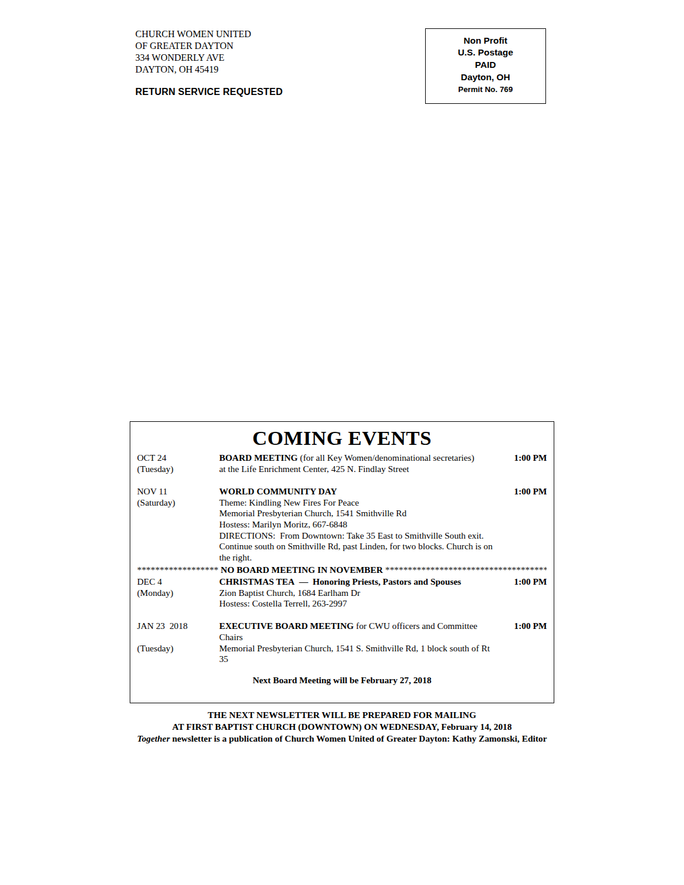CHURCH WOMEN UNITED
OF GREATER DAYTON
334 WONDERLY AVE
DAYTON, OH 45419
RETURN SERVICE REQUESTED
Non Profit
U.S. Postage
PAID
Dayton, OH
Permit No. 769
COMING EVENTS
| OCT 24 | BOARD MEETING (for all Key Women/denominational secretaries) | 1:00 PM |
| (Tuesday) | at the Life Enrichment Center, 425 N. Findlay Street | |
| NOV 11 | WORLD COMMUNITY DAY | 1:00 PM |
| (Saturday) | Theme: Kindling New Fires For Peace | |
| | Memorial Presbyterian Church, 1541 Smithville Rd | |
| | Hostess: Marilyn Moritz, 667-6848 | |
| | DIRECTIONS: From Downtown: Take 35 East to Smithville South exit. | |
| | Continue south on Smithville Rd, past Linden, for two blocks. Church is on the right. | |
****************** NO BOARD MEETING IN NOVEMBER ****************************************
| DEC 4 | CHRISTMAS TEA — Honoring Priests, Pastors and Spouses | 1:00 PM |
| (Monday) | Zion Baptist Church, 1684 Earlham Dr | |
| | Hostess: Costella Terrell, 263-2997 | |
| JAN 23 2018 | EXECUTIVE BOARD MEETING for CWU officers and Committee Chairs | 1:00 PM |
| (Tuesday) | Memorial Presbyterian Church, 1541 S. Smithville Rd, 1 block south of Rt 35 | |
Next Board Meeting will be February 27, 2018
THE NEXT NEWSLETTER WILL BE PREPARED FOR MAILING
AT FIRST BAPTIST CHURCH (DOWNTOWN) ON WEDNESDAY, February 14, 2018
Together newsletter is a publication of Church Women United of Greater Dayton: Kathy Zamonski, Editor